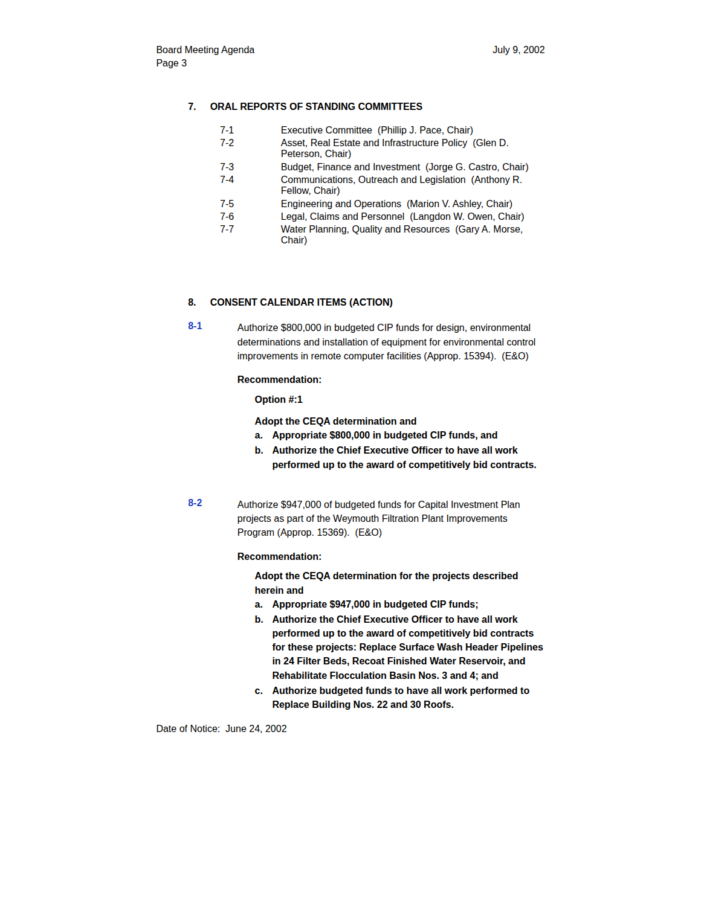Board Meeting Agenda
Page 3
July 9, 2002
7. Oral Reports of Standing Committees
| 7-1 | Executive Committee (Phillip J. Pace, Chair) |
| 7-2 | Asset, Real Estate and Infrastructure Policy (Glen D. Peterson, Chair) |
| 7-3 | Budget, Finance and Investment (Jorge G. Castro, Chair) |
| 7-4 | Communications, Outreach and Legislation (Anthony R. Fellow, Chair) |
| 7-5 | Engineering and Operations (Marion V. Ashley, Chair) |
| 7-6 | Legal, Claims and Personnel (Langdon W. Owen, Chair) |
| 7-7 | Water Planning, Quality and Resources (Gary A. Morse, Chair) |
8. Consent Calendar Items (Action)
8-1
Authorize $800,000 in budgeted CIP funds for design, environmental determinations and installation of equipment for environmental control improvements in remote computer facilities (Approp. 15394). (E&O)
Recommendation:
Option #:1
Adopt the CEQA determination and
a. Appropriate $800,000 in budgeted CIP funds, and
b. Authorize the Chief Executive Officer to have all work performed up to the award of competitively bid contracts.
8-2
Authorize $947,000 of budgeted funds for Capital Investment Plan projects as part of the Weymouth Filtration Plant Improvements Program (Approp. 15369). (E&O)
Recommendation:
Adopt the CEQA determination for the projects described herein and
a. Appropriate $947,000 in budgeted CIP funds;
b. Authorize the Chief Executive Officer to have all work performed up to the award of competitively bid contracts for these projects: Replace Surface Wash Header Pipelines in 24 Filter Beds, Recoat Finished Water Reservoir, and Rehabilitate Flocculation Basin Nos. 3 and 4; and
c. Authorize budgeted funds to have all work performed to Replace Building Nos. 22 and 30 Roofs.
Date of Notice: June 24, 2002